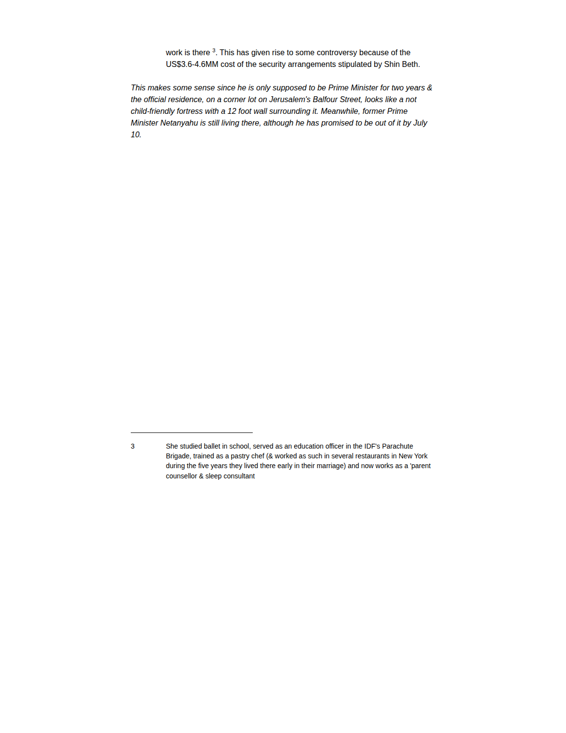work is there 3. This has given rise to some controversy because of the US$3.6-4.6MM cost of the security arrangements stipulated by Shin Beth.
This makes some sense since he is only supposed to be Prime Minister for two years & the official residence, on a corner lot on Jerusalem's Balfour Street, looks like a not child-friendly fortress with a 12 foot wall surrounding it. Meanwhile, former Prime Minister Netanyahu is still living there, although he has promised to be out of it by July 10.
3
She studied ballet in school, served as an education officer in the IDF's Parachute Brigade, trained as a pastry chef (& worked as such in several restaurants in New York during the five years they lived there early in their marriage) and now works as a 'parent counsellor & sleep consultant